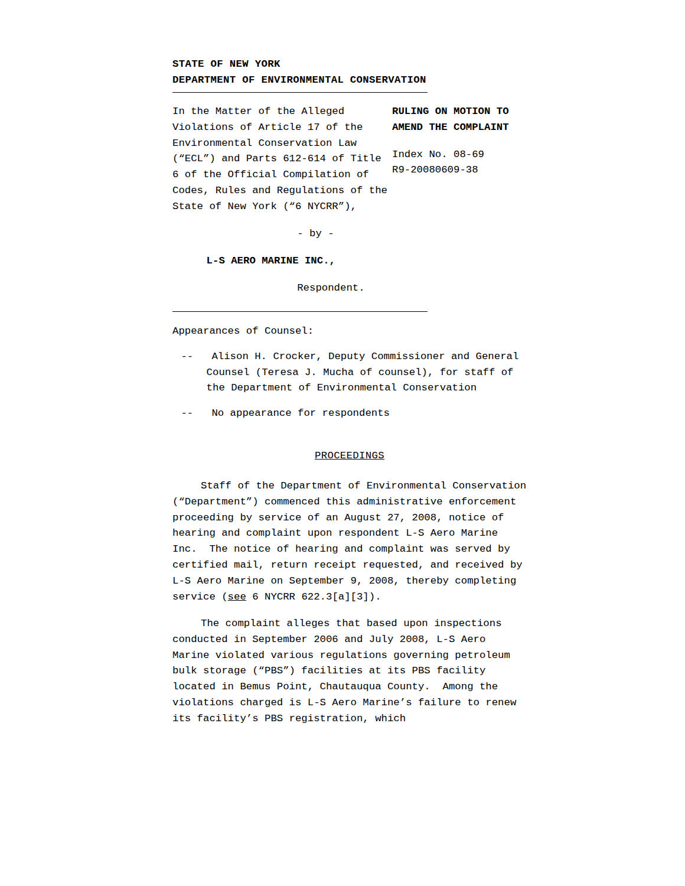STATE OF NEW YORK
DEPARTMENT OF ENVIRONMENTAL CONSERVATION
| In the Matter of the Alleged Violations of Article 17 of the Environmental Conservation Law (“ECL”) and Parts 612-614 of Title 6 of the Official Compilation of Codes, Rules and Regulations of the State of New York (“6 NYCRR”), | RULING ON MOTION TO AMEND THE COMPLAINT Index No. 08-69 R9-20080609-38 |
- by -
L-S AERO MARINE INC.,
Respondent.
Appearances of Counsel:
-- Alison H. Crocker, Deputy Commissioner and General Counsel (Teresa J. Mucha of counsel), for staff of the Department of Environmental Conservation
-- No appearance for respondents
PROCEEDINGS
Staff of the Department of Environmental Conservation (“Department”) commenced this administrative enforcement proceeding by service of an August 27, 2008, notice of hearing and complaint upon respondent L-S Aero Marine Inc. The notice of hearing and complaint was served by certified mail, return receipt requested, and received by L-S Aero Marine on September 9, 2008, thereby completing service (see 6 NYCRR 622.3[a][3]).
The complaint alleges that based upon inspections conducted in September 2006 and July 2008, L-S Aero Marine violated various regulations governing petroleum bulk storage (“PBS”) facilities at its PBS facility located in Bemus Point, Chautauqua County. Among the violations charged is L-S Aero Marine’s failure to renew its facility’s PBS registration, which